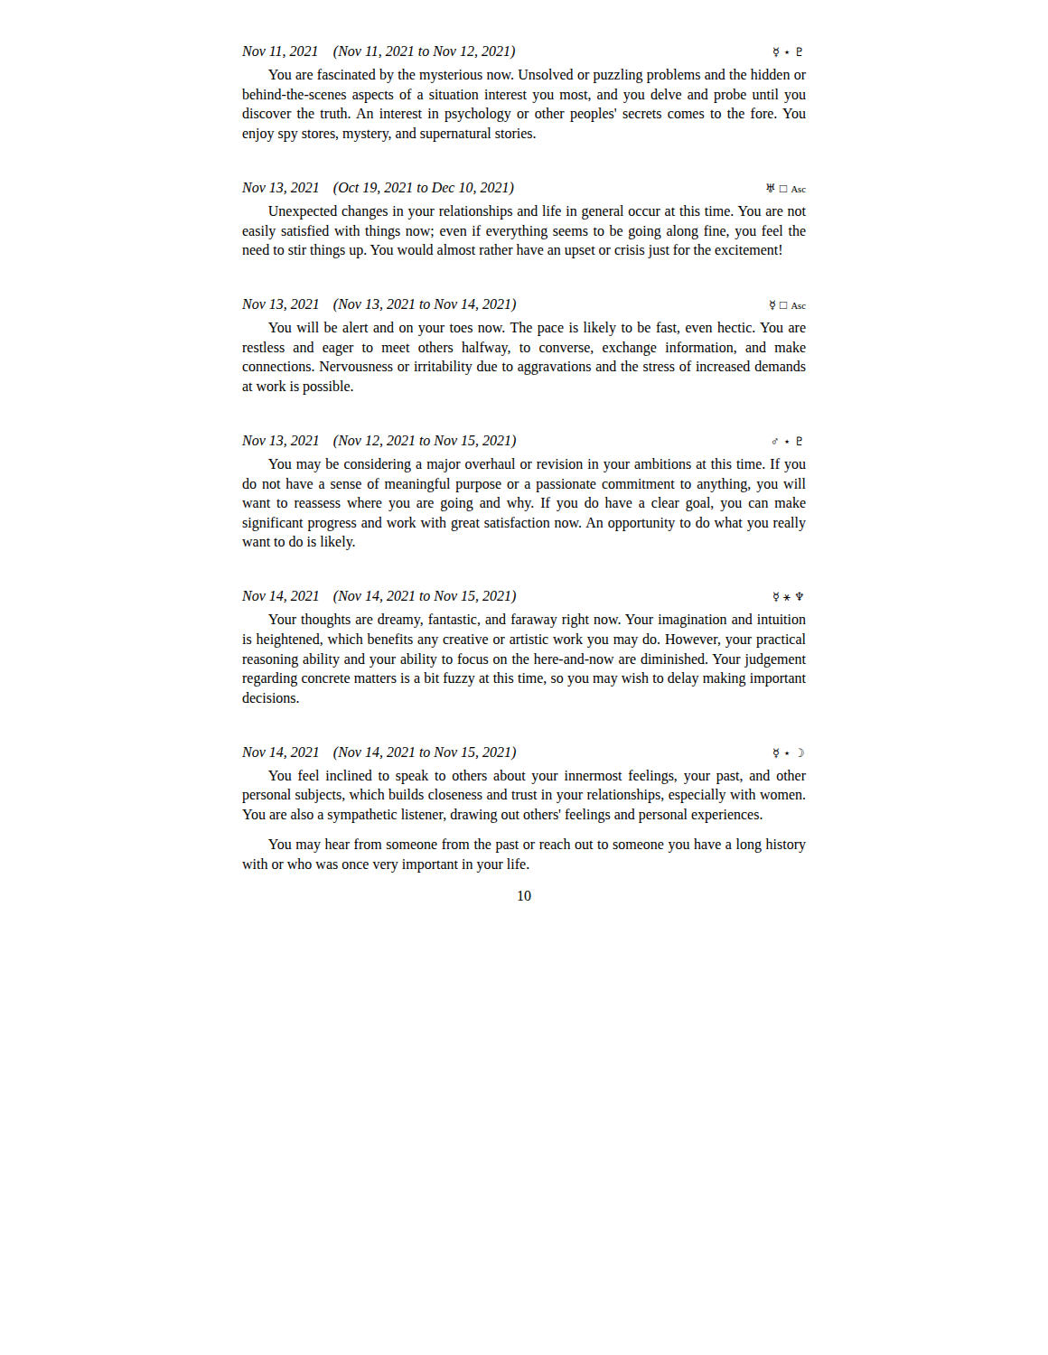Nov 11, 2021(Nov 11, 2021 to Nov 12, 2021) ☿ ⋆ ♇
You are fascinated by the mysterious now. Unsolved or puzzling problems and the hidden or behind-the-scenes aspects of a situation interest you most, and you delve and probe until you discover the truth. An interest in psychology or other peoples' secrets comes to the fore. You enjoy spy stores, mystery, and supernatural stories.
Nov 13, 2021(Oct 19, 2021 to Dec 10, 2021) ♅ □ Asc
Unexpected changes in your relationships and life in general occur at this time. You are not easily satisfied with things now; even if everything seems to be going along fine, you feel the need to stir things up. You would almost rather have an upset or crisis just for the excitement!
Nov 13, 2021(Nov 13, 2021 to Nov 14, 2021) ☿ □ Asc
You will be alert and on your toes now. The pace is likely to be fast, even hectic. You are restless and eager to meet others halfway, to converse, exchange information, and make connections. Nervousness or irritability due to aggravations and the stress of increased demands at work is possible.
Nov 13, 2021(Nov 12, 2021 to Nov 15, 2021) ♂ ⋆ ♇
You may be considering a major overhaul or revision in your ambitions at this time. If you do not have a sense of meaningful purpose or a passionate commitment to anything, you will want to reassess where you are going and why. If you do have a clear goal, you can make significant progress and work with great satisfaction now. An opportunity to do what you really want to do is likely.
Nov 14, 2021(Nov 14, 2021 to Nov 15, 2021) ☿ ⚹ ♆
Your thoughts are dreamy, fantastic, and faraway right now. Your imagination and intuition is heightened, which benefits any creative or artistic work you may do. However, your practical reasoning ability and your ability to focus on the here-and-now are diminished. Your judgement regarding concrete matters is a bit fuzzy at this time, so you may wish to delay making important decisions.
Nov 14, 2021(Nov 14, 2021 to Nov 15, 2021) ☿ ⋆ ☽
You feel inclined to speak to others about your innermost feelings, your past, and other personal subjects, which builds closeness and trust in your relationships, especially with women. You are also a sympathetic listener, drawing out others' feelings and personal experiences.
You may hear from someone from the past or reach out to someone you have a long history with or who was once very important in your life.
10